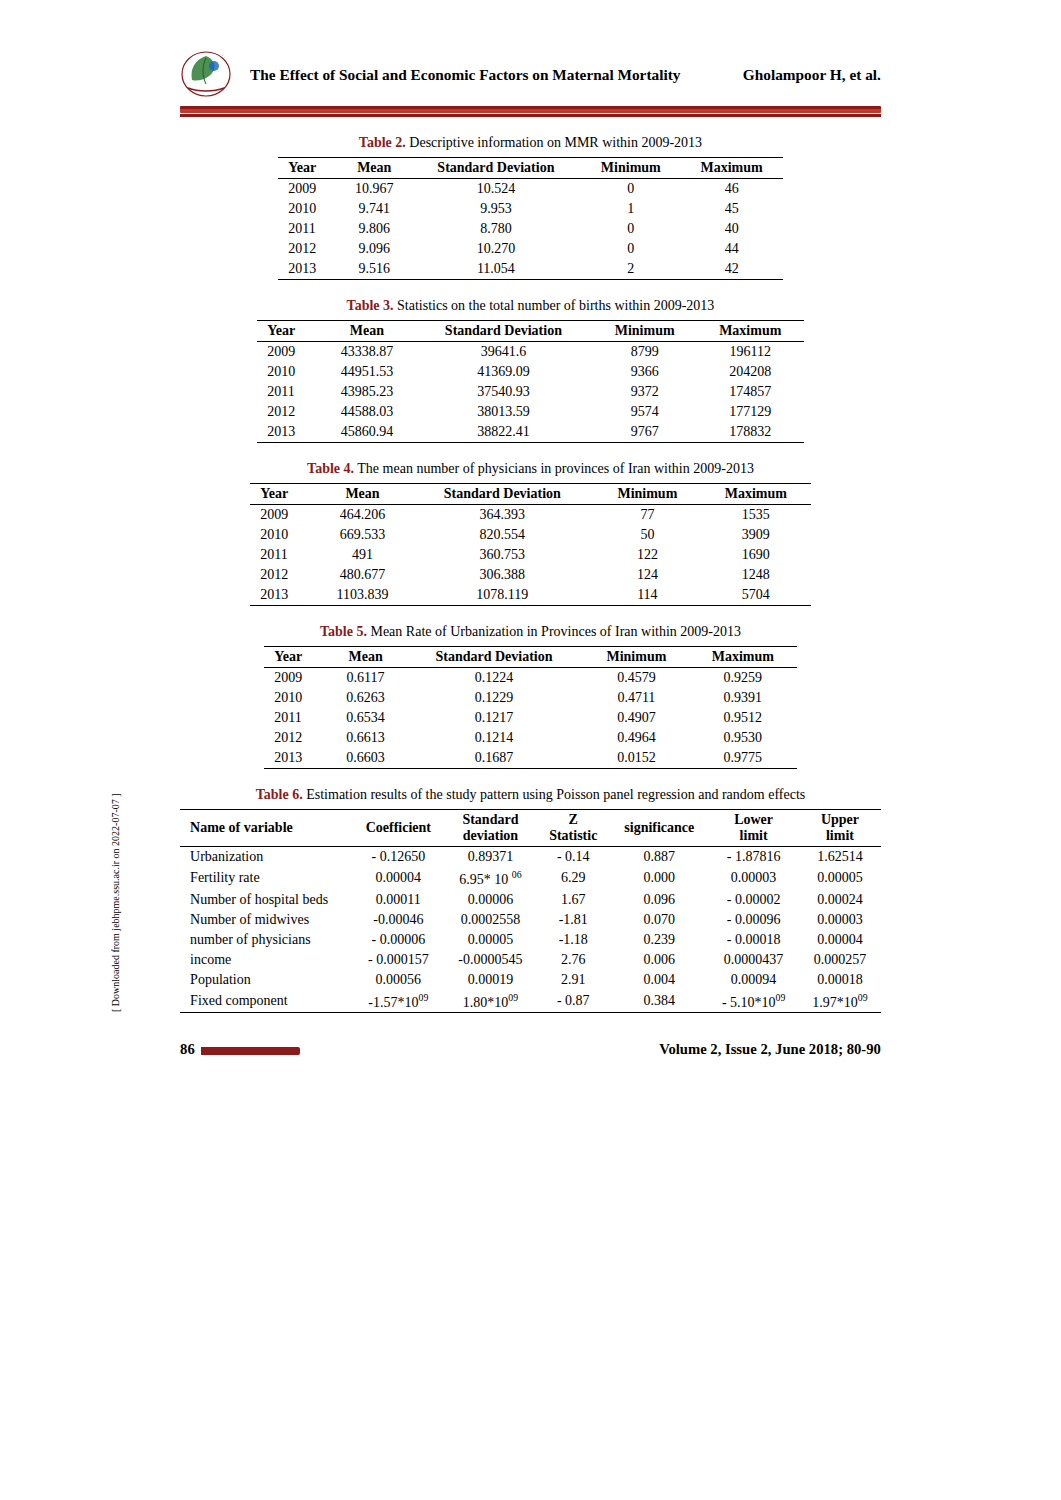The Effect of Social and Economic Factors on Maternal Mortality
Gholampoor H, et al.
Table 2. Descriptive information on MMR within 2009-2013
| Year | Mean | Standard Deviation | Minimum | Maximum |
| --- | --- | --- | --- | --- |
| 2009 | 10.967 | 10.524 | 0 | 46 |
| 2010 | 9.741 | 9.953 | 1 | 45 |
| 2011 | 9.806 | 8.780 | 0 | 40 |
| 2012 | 9.096 | 10.270 | 0 | 44 |
| 2013 | 9.516 | 11.054 | 2 | 42 |
Table 3. Statistics on the total number of births within 2009-2013
| Year | Mean | Standard Deviation | Minimum | Maximum |
| --- | --- | --- | --- | --- |
| 2009 | 43338.87 | 39641.6 | 8799 | 196112 |
| 2010 | 44951.53 | 41369.09 | 9366 | 204208 |
| 2011 | 43985.23 | 37540.93 | 9372 | 174857 |
| 2012 | 44588.03 | 38013.59 | 9574 | 177129 |
| 2013 | 45860.94 | 38822.41 | 9767 | 178832 |
Table 4. The mean number of physicians in provinces of Iran within 2009-2013
| Year | Mean | Standard Deviation | Minimum | Maximum |
| --- | --- | --- | --- | --- |
| 2009 | 464.206 | 364.393 | 77 | 1535 |
| 2010 | 669.533 | 820.554 | 50 | 3909 |
| 2011 | 491 | 360.753 | 122 | 1690 |
| 2012 | 480.677 | 306.388 | 124 | 1248 |
| 2013 | 1103.839 | 1078.119 | 114 | 5704 |
Table 5. Mean Rate of Urbanization in Provinces of Iran within 2009-2013
| Year | Mean | Standard Deviation | Minimum | Maximum |
| --- | --- | --- | --- | --- |
| 2009 | 0.6117 | 0.1224 | 0.4579 | 0.9259 |
| 2010 | 0.6263 | 0.1229 | 0.4711 | 0.9391 |
| 2011 | 0.6534 | 0.1217 | 0.4907 | 0.9512 |
| 2012 | 0.6613 | 0.1214 | 0.4964 | 0.9530 |
| 2013 | 0.6603 | 0.1687 | 0.0152 | 0.9775 |
Table 6. Estimation results of the study pattern using Poisson panel regression and random effects
| Name of variable | Coefficient | Standard deviation | Z Statistic | significance | Lower limit | Upper limit |
| --- | --- | --- | --- | --- | --- | --- |
| Urbanization | - 0.12650 | 0.89371 | - 0.14 | 0.887 | - 1.87816 | 1.62514 |
| Fertility rate | 0.00004 | 6.95* 10 06 | 6.29 | 0.000 | 0.00003 | 0.00005 |
| Number of hospital beds | 0.00011 | 0.00006 | 1.67 | 0.096 | - 0.00002 | 0.00024 |
| Number of midwives | -0.00046 | 0.0002558 | -1.81 | 0.070 | - 0.00096 | 0.00003 |
| number of physicians | - 0.00006 | 0.00005 | -1.18 | 0.239 | - 0.00018 | 0.00004 |
| income | - 0.000157 | -0.0000545 | 2.76 | 0.006 | 0.0000437 | 0.000257 |
| Population | 0.00056 | 0.00019 | 2.91 | 0.004 | 0.00094 | 0.00018 |
| Fixed component | -1.57*10 09 | 1.80*10 09 | - 0.87 | 0.384 | - 5.10*10 09 | 1.97*10 09 |
[ Downloaded from jebhpme.ssu.ac.ir on 2022-07-07 ]
86
Volume 2, Issue 2, June 2018; 80-90